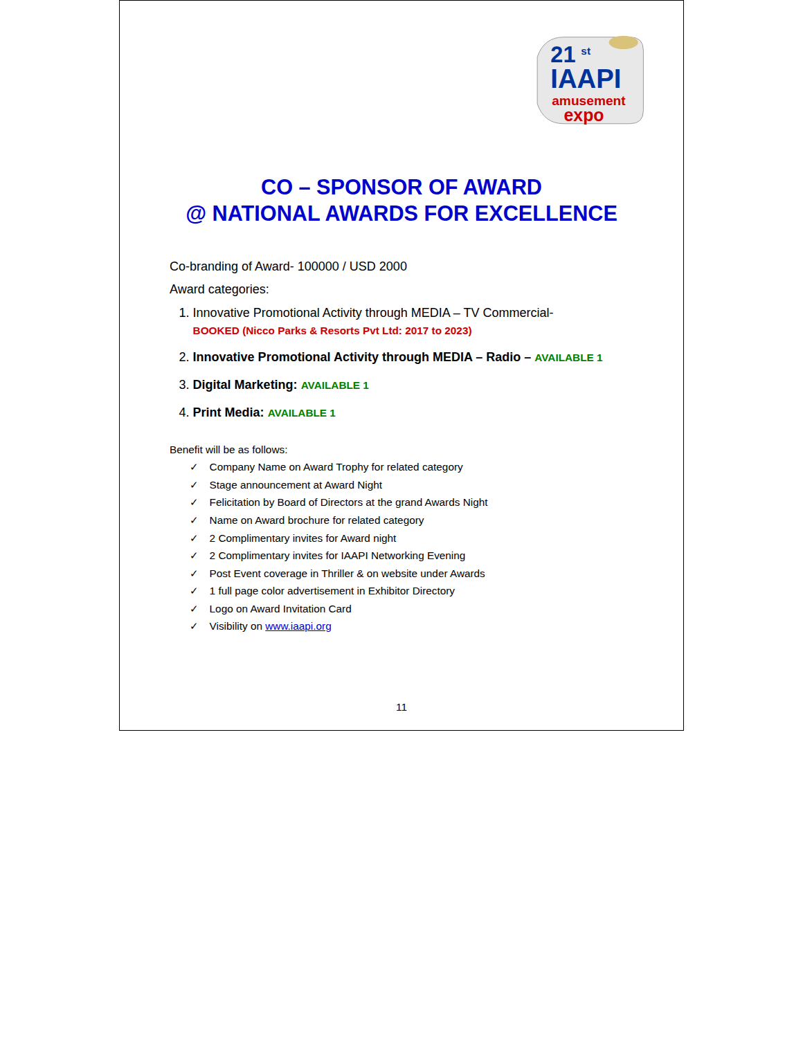CO – SPONSOR OF AWARD
@ NATIONAL AWARDS FOR EXCELLENCE
Co-branding of Award- 100000 / USD 2000
Award categories:
Innovative Promotional Activity through MEDIA – TV Commercial-
BOOKED (Nicco Parks & Resorts Pvt Ltd: 2017 to 2023)
Innovative Promotional Activity through MEDIA – Radio – AVAILABLE 1
Digital Marketing: AVAILABLE 1
Print Media: AVAILABLE 1
Benefit will be as follows:
Company Name on Award Trophy for related category
Stage announcement at Award Night
Felicitation by Board of Directors at the grand Awards Night
Name on Award brochure for related category
2 Complimentary invites for Award night
2 Complimentary invites for IAAPI Networking Evening
Post Event coverage in Thriller & on website under Awards
1 full page color advertisement in Exhibitor Directory
Logo on Award Invitation Card
Visibility on www.iaapi.org
11